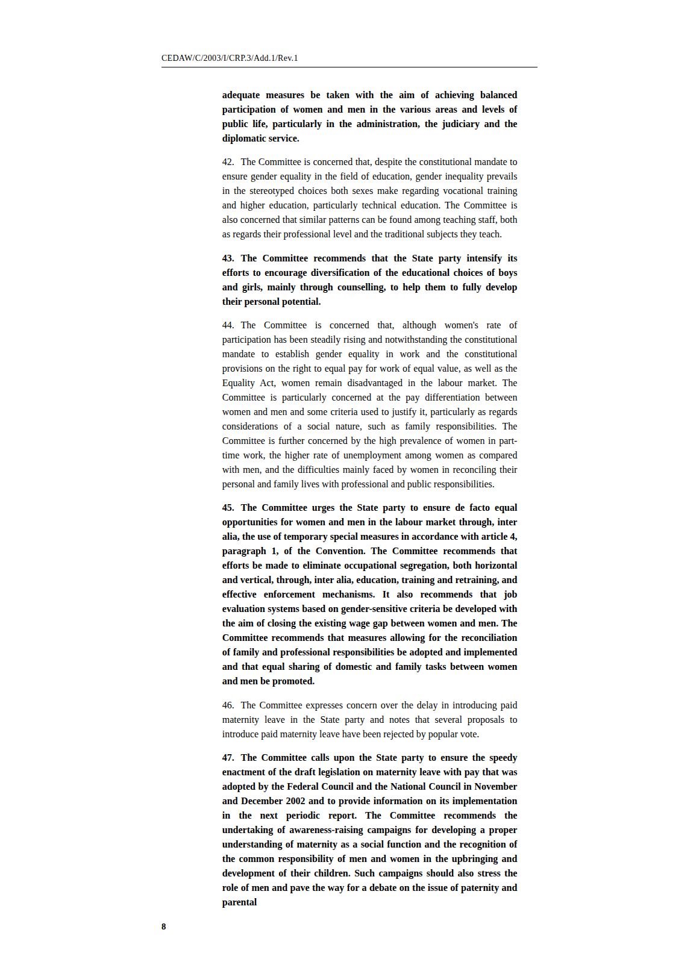CEDAW/C/2003/I/CRP.3/Add.1/Rev.1
adequate measures be taken with the aim of achieving balanced participation of women and men in the various areas and levels of public life, particularly in the administration, the judiciary and the diplomatic service.
42. The Committee is concerned that, despite the constitutional mandate to ensure gender equality in the field of education, gender inequality prevails in the stereotyped choices both sexes make regarding vocational training and higher education, particularly technical education. The Committee is also concerned that similar patterns can be found among teaching staff, both as regards their professional level and the traditional subjects they teach.
43. The Committee recommends that the State party intensify its efforts to encourage diversification of the educational choices of boys and girls, mainly through counselling, to help them to fully develop their personal potential.
44. The Committee is concerned that, although women's rate of participation has been steadily rising and notwithstanding the constitutional mandate to establish gender equality in work and the constitutional provisions on the right to equal pay for work of equal value, as well as the Equality Act, women remain disadvantaged in the labour market. The Committee is particularly concerned at the pay differentiation between women and men and some criteria used to justify it, particularly as regards considerations of a social nature, such as family responsibilities. The Committee is further concerned by the high prevalence of women in part-time work, the higher rate of unemployment among women as compared with men, and the difficulties mainly faced by women in reconciling their personal and family lives with professional and public responsibilities.
45. The Committee urges the State party to ensure de facto equal opportunities for women and men in the labour market through, inter alia, the use of temporary special measures in accordance with article 4, paragraph 1, of the Convention. The Committee recommends that efforts be made to eliminate occupational segregation, both horizontal and vertical, through, inter alia, education, training and retraining, and effective enforcement mechanisms. It also recommends that job evaluation systems based on gender-sensitive criteria be developed with the aim of closing the existing wage gap between women and men. The Committee recommends that measures allowing for the reconciliation of family and professional responsibilities be adopted and implemented and that equal sharing of domestic and family tasks between women and men be promoted.
46. The Committee expresses concern over the delay in introducing paid maternity leave in the State party and notes that several proposals to introduce paid maternity leave have been rejected by popular vote.
47. The Committee calls upon the State party to ensure the speedy enactment of the draft legislation on maternity leave with pay that was adopted by the Federal Council and the National Council in November and December 2002 and to provide information on its implementation in the next periodic report. The Committee recommends the undertaking of awareness-raising campaigns for developing a proper understanding of maternity as a social function and the recognition of the common responsibility of men and women in the upbringing and development of their children. Such campaigns should also stress the role of men and pave the way for a debate on the issue of paternity and parental
8